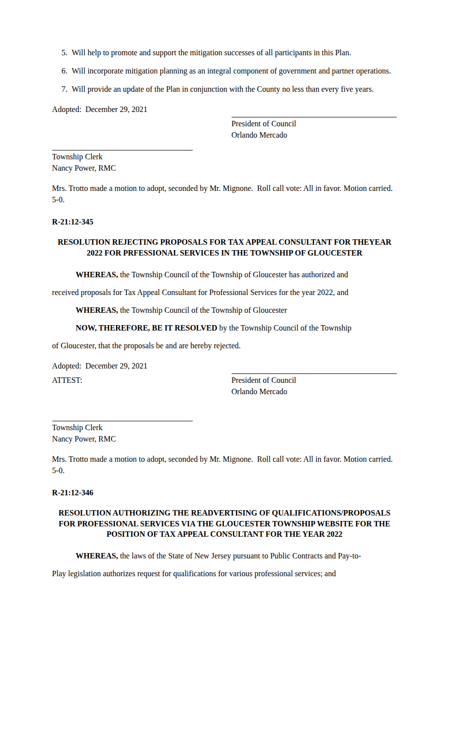Will help to promote and support the mitigation successes of all participants in this Plan.
Will incorporate mitigation planning as an integral component of government and partner operations.
Will provide an update of the Plan in conjunction with the County no less than every five years.
Adopted: December 29, 2021
President of Council
Orlando Mercado
Township Clerk
Nancy Power, RMC
Mrs. Trotto made a motion to adopt, seconded by Mr. Mignone. Roll call vote: All in favor. Motion carried. 5-0.
R-21:12-345
RESOLUTION REJECTING PROPOSALS FOR TAX APPEAL CONSULTANT FOR THEYEAR 2022 FOR PRFESSIONAL SERVICES IN THE TOWNSHIP OF GLOUCESTER
WHEREAS, the Township Council of the Township of Gloucester has authorized and
received proposals for Tax Appeal Consultant for Professional Services for the year 2022, and
WHEREAS, the Township Council of the Township of Gloucester
NOW, THEREFORE, BE IT RESOLVED by the Township Council of the Township
of Gloucester, that the proposals be and are hereby rejected.
Adopted: December 29, 2021
President of Council
Orlando Mercado
ATTEST:
Township Clerk
Nancy Power, RMC
Mrs. Trotto made a motion to adopt, seconded by Mr. Mignone. Roll call vote: All in favor. Motion carried. 5-0.
R-21:12-346
RESOLUTION AUTHORIZING THE READVERTISING OF QUALIFICATIONS/PROPOSALS FOR PROFESSIONAL SERVICES VIA THE GLOUCESTER TOWNSHIP WEBSITE FOR THE POSITION OF TAX APPEAL CONSULTANT FOR THE YEAR 2022
WHEREAS, the laws of the State of New Jersey pursuant to Public Contracts and Pay-to-
Play legislation authorizes request for qualifications for various professional services; and